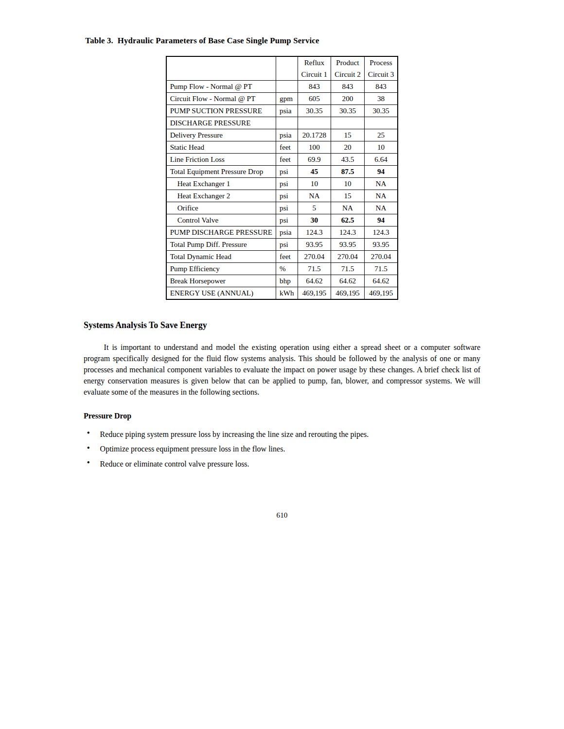Table 3. Hydraulic Parameters of Base Case Single Pump Service
| | | Reflux | Product | Process |
| --- | --- | --- | --- | --- |
| Circuit 1 | Circuit 2 | Circuit 3 |
| Pump Flow - Normal @ PT | | 843 | 843 | 843 |
| Circuit Flow - Normal @ PT | gpm | 605 | 200 | 38 |
| PUMP SUCTION PRESSURE | psia | 30.35 | 30.35 | 30.35 |
| DISCHARGE PRESSURE | | | | |
| Delivery Pressure | psia | 20.1728 | 15 | 25 |
| Static Head | feet | 100 | 20 | 10 |
| Line Friction Loss | feet | 69.9 | 43.5 | 6.64 |
| Total Equipment Pressure Drop | psi | 45 | 87.5 | 94 |
| Heat Exchanger 1 | psi | 10 | 10 | NA |
| Heat Exchanger 2 | psi | NA | 15 | NA |
| Orifice | psi | 5 | NA | NA |
| Control Valve | psi | 30 | 62.5 | 94 |
| PUMP DISCHARGE PRESSURE | psia | 124.3 | 124.3 | 124.3 |
| Total Pump Diff. Pressure | psi | 93.95 | 93.95 | 93.95 |
| Total Dynamic Head | feet | 270.04 | 270.04 | 270.04 |
| Pump Efficiency | % | 71.5 | 71.5 | 71.5 |
| Break Horsepower | bhp | 64.62 | 64.62 | 64.62 |
| ENERGY USE (Annual) | kWh | 469,195 | 469,195 | 469,195 |
Systems Analysis To Save Energy
It is important to understand and model the existing operation using either a spread sheet or a computer software program specifically designed for the fluid flow systems analysis. This should be followed by the analysis of one or many processes and mechanical component variables to evaluate the impact on power usage by these changes. A brief check list of energy conservation measures is given below that can be applied to pump, fan, blower, and compressor systems. We will evaluate some of the measures in the following sections.
Pressure Drop
Reduce piping system pressure loss by increasing the line size and rerouting the pipes.
Optimize process equipment pressure loss in the flow lines.
Reduce or eliminate control valve pressure loss.
610